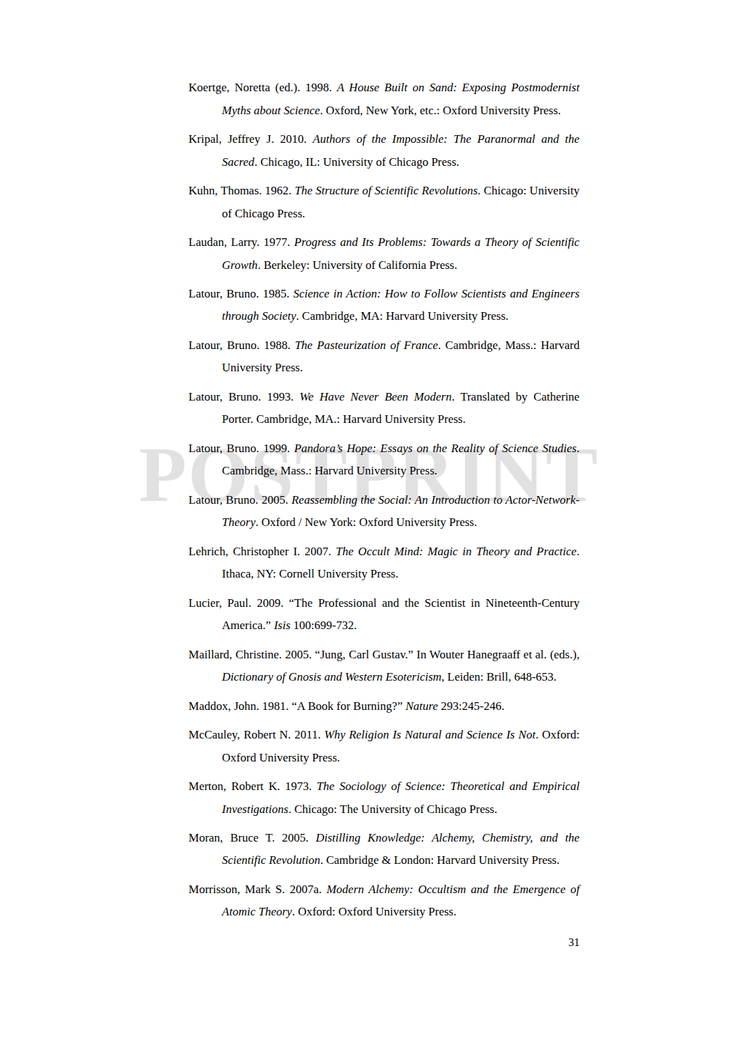POSTPRINT
Koertge, Noretta (ed.). 1998. A House Built on Sand: Exposing Postmodernist Myths about Science. Oxford, New York, etc.: Oxford University Press.
Kripal, Jeffrey J. 2010. Authors of the Impossible: The Paranormal and the Sacred. Chicago, IL: University of Chicago Press.
Kuhn, Thomas. 1962. The Structure of Scientific Revolutions. Chicago: University of Chicago Press.
Laudan, Larry. 1977. Progress and Its Problems: Towards a Theory of Scientific Growth. Berkeley: University of California Press.
Latour, Bruno. 1985. Science in Action: How to Follow Scientists and Engineers through Society. Cambridge, MA: Harvard University Press.
Latour, Bruno. 1988. The Pasteurization of France. Cambridge, Mass.: Harvard University Press.
Latour, Bruno. 1993. We Have Never Been Modern. Translated by Catherine Porter. Cambridge, MA.: Harvard University Press.
Latour, Bruno. 1999. Pandora’s Hope: Essays on the Reality of Science Studies. Cambridge, Mass.: Harvard University Press.
Latour, Bruno. 2005. Reassembling the Social: An Introduction to Actor-Network-Theory. Oxford / New York: Oxford University Press.
Lehrich, Christopher I. 2007. The Occult Mind: Magic in Theory and Practice. Ithaca, NY: Cornell University Press.
Lucier, Paul. 2009. “The Professional and the Scientist in Nineteenth-Century America.” Isis 100:699-732.
Maillard, Christine. 2005. “Jung, Carl Gustav.” In Wouter Hanegraaff et al. (eds.), Dictionary of Gnosis and Western Esotericism, Leiden: Brill, 648-653.
Maddox, John. 1981. “A Book for Burning?” Nature 293:245-246.
McCauley, Robert N. 2011. Why Religion Is Natural and Science Is Not. Oxford: Oxford University Press.
Merton, Robert K. 1973. The Sociology of Science: Theoretical and Empirical Investigations. Chicago: The University of Chicago Press.
Moran, Bruce T. 2005. Distilling Knowledge: Alchemy, Chemistry, and the Scientific Revolution. Cambridge & London: Harvard University Press.
Morrisson, Mark S. 2007a. Modern Alchemy: Occultism and the Emergence of Atomic Theory. Oxford: Oxford University Press.
31